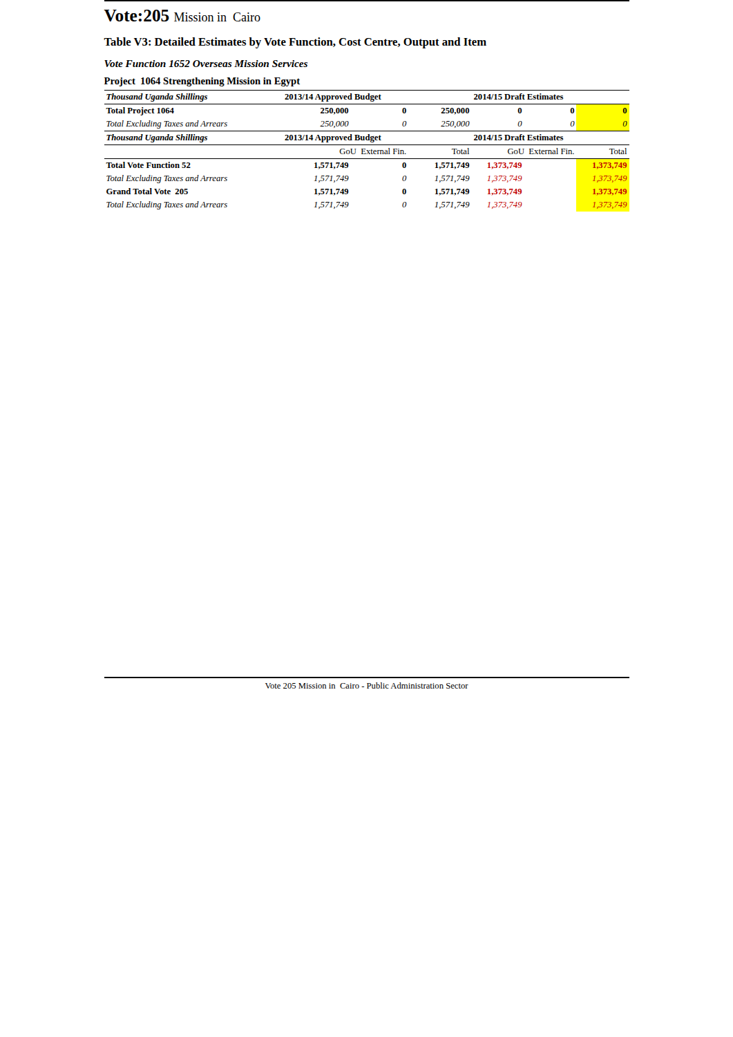Vote:205 Mission in Cairo
Table V3: Detailed Estimates by Vote Function, Cost Centre, Output and Item
Vote Function 1652 Overseas Mission Services
Project 1064 Strengthening Mission in Egypt
| Thousand Uganda Shillings | 2013/14 Approved Budget | 2014/15 Draft Estimates |
| --- | --- | --- |
| Total Project 1064 | 250,000 | 0 | 250,000 | 0 | 0 | 0 |
| Total Excluding Taxes and Arrears | 250,000 | 0 | 250,000 | 0 | 0 | 0 |
| Thousand Uganda Shillings | 2013/14 Approved Budget | 2014/15 Draft Estimates |
| | GoU External Fin. | Total | GoU External Fin. | Total |
| Total Vote Function 52 | 1,571,749 | 0 | 1,571,749 | 1,373,749 | | 1,373,749 |
| Total Excluding Taxes and Arrears | 1,571,749 | 0 | 1,571,749 | 1,373,749 | | 1,373,749 |
| Grand Total Vote 205 | 1,571,749 | 0 | 1,571,749 | 1,373,749 | | 1,373,749 |
| Total Excluding Taxes and Arrears | 1,571,749 | 0 | 1,571,749 | 1,373,749 | | 1,373,749 |
Vote 205 Mission in Cairo - Public Administration Sector